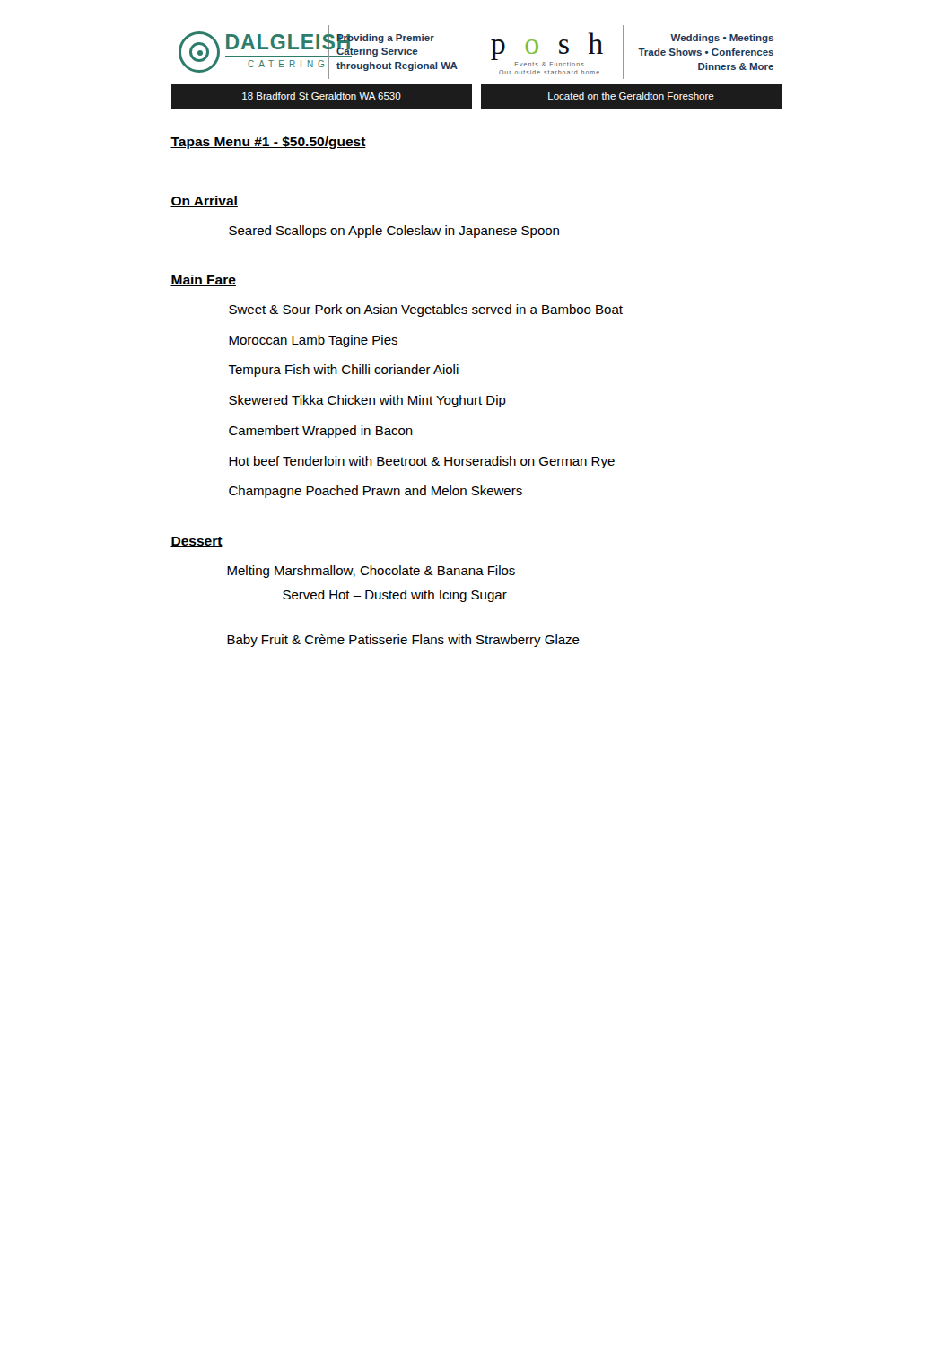DALGLEISH
CATERING
Providing a Premier
Catering Service
throughout Regional WA
p o s h
Events & Functions
Our outside starboard home
Weddings • Meetings
Trade Shows • Conferences
Dinners & More
18 Bradford St Geraldton WA 6530
Located on the Geraldton Foreshore
Tapas Menu #1 - $50.50/guest
On Arrival
Seared Scallops on Apple Coleslaw in Japanese Spoon
Main Fare
Sweet & Sour Pork on Asian Vegetables served in a Bamboo Boat
Moroccan Lamb Tagine Pies
Tempura Fish with Chilli coriander Aioli
Skewered Tikka Chicken with Mint Yoghurt Dip
Camembert Wrapped in Bacon
Hot beef Tenderloin with Beetroot & Horseradish on German Rye
Champagne Poached Prawn and Melon Skewers
Dessert
Melting Marshmallow, Chocolate & Banana Filos
Served Hot – Dusted with Icing Sugar
Baby Fruit & Crème Patisserie Flans with Strawberry Glaze